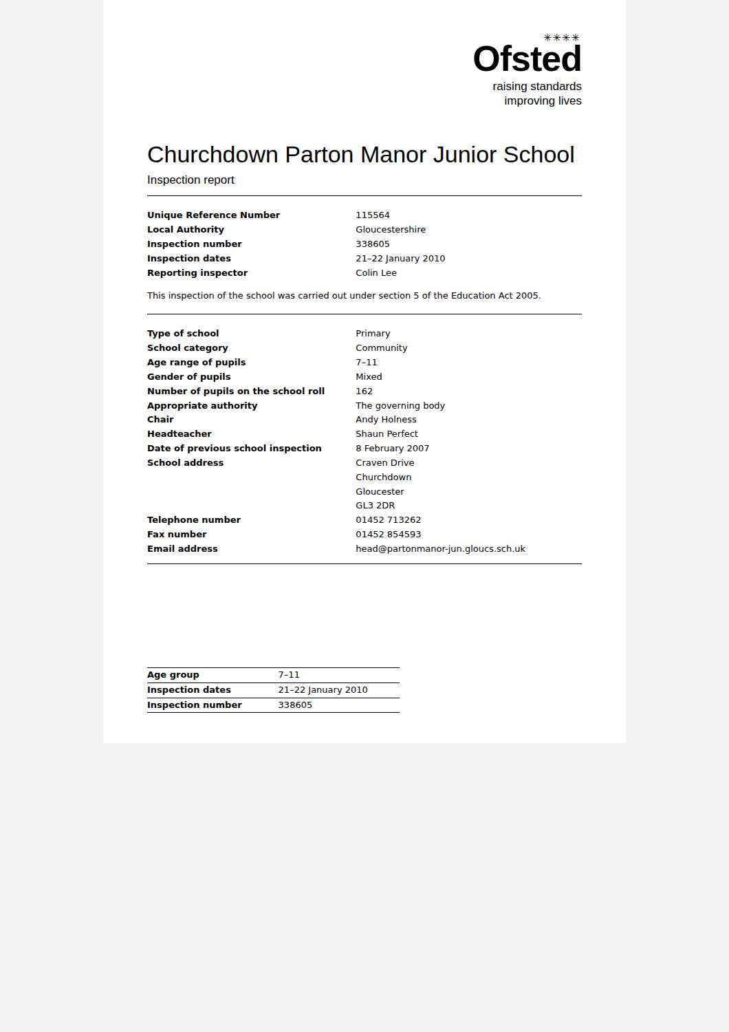✳✳✳✳
Ofsted
raising standards
improving lives
Churchdown Parton Manor Junior School
Inspection report
| Unique Reference Number | 115564 |
| Local Authority | Gloucestershire |
| Inspection number | 338605 |
| Inspection dates | 21–22 January 2010 |
| Reporting inspector | Colin Lee |
This inspection of the school was carried out under section 5 of the Education Act 2005.
| Type of school | Primary |
| School category | Community |
| Age range of pupils | 7–11 |
| Gender of pupils | Mixed |
| Number of pupils on the school roll | 162 |
| Appropriate authority | The governing body |
| Chair | Andy Holness |
| Headteacher | Shaun Perfect |
| Date of previous school inspection | 8 February 2007 |
| School address | Craven Drive |
| | Churchdown |
| | Gloucester |
| | GL3 2DR |
| Telephone number | 01452 713262 |
| Fax number | 01452 854593 |
| Email address | head@partonmanor-jun.gloucs.sch.uk |
| Age group | 7–11 |
| Inspection dates | 21–22 January 2010 |
| Inspection number | 338605 |